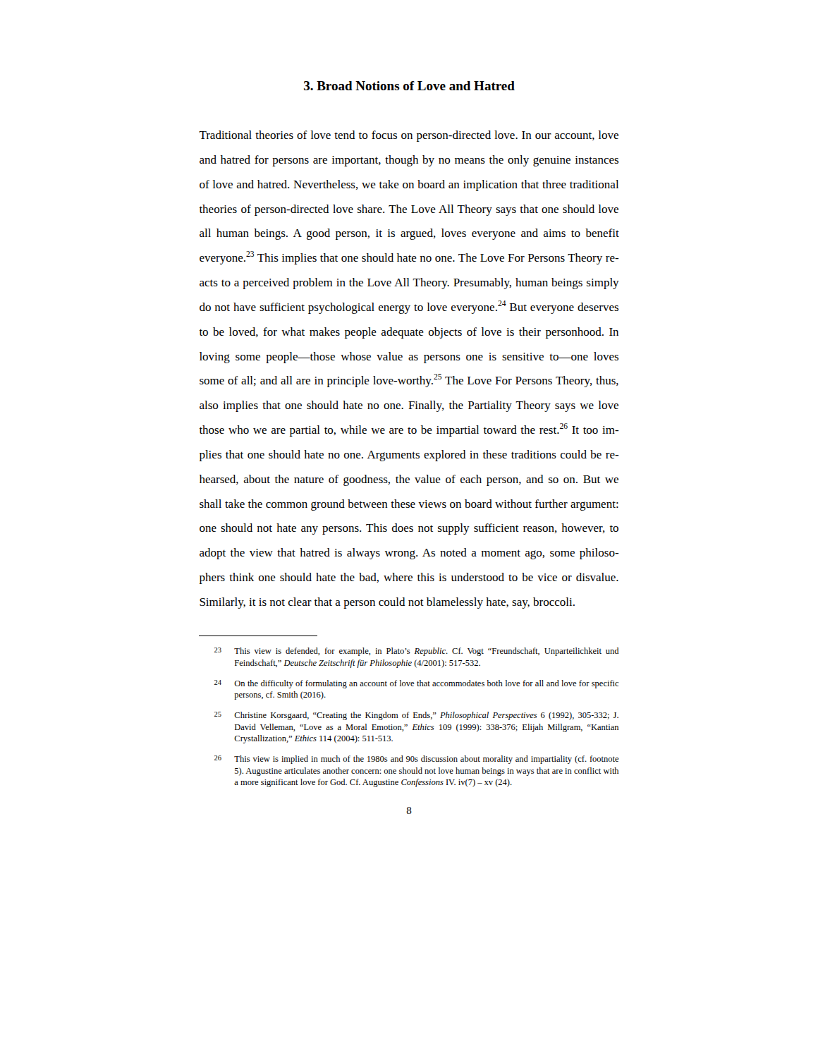3. Broad Notions of Love and Hatred
Traditional theories of love tend to focus on person-directed love. In our account, love and hatred for persons are important, though by no means the only genuine instances of love and hatred. Nevertheless, we take on board an implication that three traditional theories of person-directed love share. The Love All Theory says that one should love all human beings. A good person, it is argued, loves everyone and aims to benefit everyone.23 This implies that one should hate no one. The Love For Persons Theory reacts to a perceived problem in the Love All Theory. Presumably, human beings simply do not have sufficient psychological energy to love everyone.24 But every­one deserves to be loved, for what makes people adequate objects of love is their personhood. In loving some people—those whose value as persons one is sensitive to—one loves some of all; and all are in principle love-worthy.25 The Love For Persons Theory, thus, also implies that one should hate no one. Finally, the Partiality Theory says we love those who we are partial to, while we are to be impartial toward the rest.26 It too implies that one should hate no one. Arguments explored in these traditions could be rehearsed, about the nature of goodness, the value of each person, and so on. But we shall take the common ground between these views on board without further argument: one should not hate any persons. This does not supply sufficient reason, how­ever, to adopt the view that hatred is always wrong. As noted a moment ago, some philosophers think one should hate the bad, where this is understood to be vice or disvalue. Similarly, it is not clear that a person could not blamelessly hate, say, broccoli.
23
This view is defended, for example, in Plato’s Republic. Cf. Vogt “Freundschaft, Unparteilichkeit und Feindschaft,” Deutsche Zeitschrift für Philosophie (4/2001): 517-532.
24
On the difficulty of formulating an account of love that accommodates both love for all and love for specific persons, cf. Smith (2016).
25
Christine Korsgaard, “Creating the Kingdom of Ends,” Philosophical Perspectives 6 (1992), 305-332; J. David Velleman, “Love as a Moral Emotion,” Ethics 109 (1999): 338-376; Elijah Millgram, “Kantian Crystallization,” Ethics 114 (2004): 511-513.
26
This view is implied in much of the 1980s and 90s discussion about morality and impartiality (cf. footnote 5). Augustine articulates another concern: one should not love human beings in ways that are in conflict with a more significant love for God. Cf. Augustine Confessions IV. iv(7) – xv (24).
8